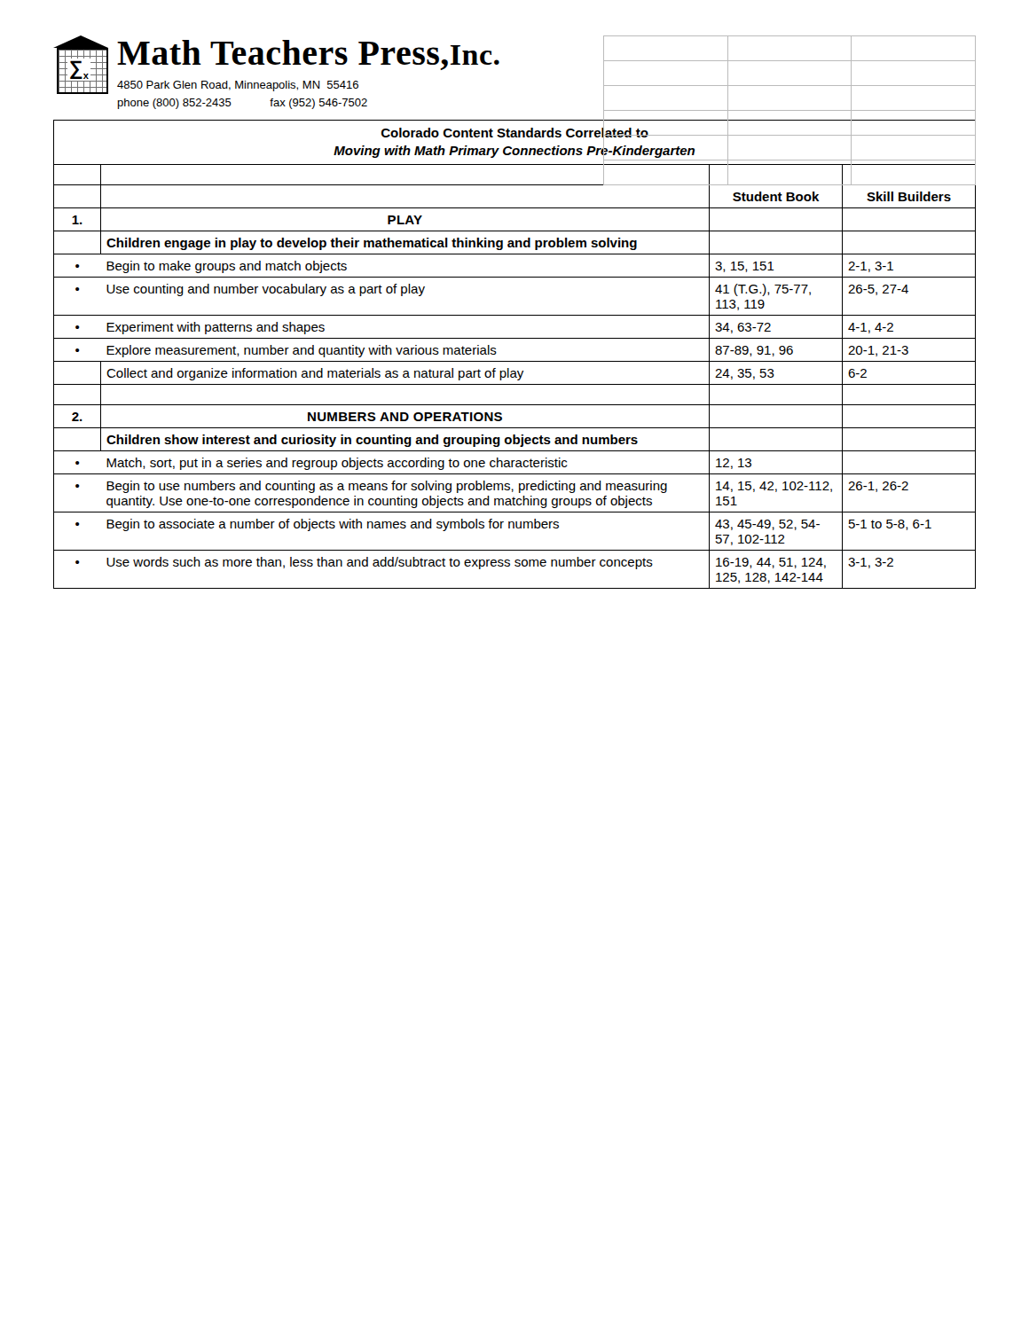∑x
Math Teachers Press,Inc.
4850 Park Glen Road, Minneapolis, MN 55416
phone (800) 852-2435 fax (952) 546-7502
| Colorado Content Standards Correlated to Moving with Math Primary Connections Pre-Kindergarten |
| | | Student Book | Skill Builders |
| 1. | PLAY | | |
| | Children engage in play to develop their mathematical thinking and problem solving | | |
| • | Begin to make groups and match objects | 3, 15, 151 | 2-1, 3-1 |
| • | Use counting and number vocabulary as a part of play | 41 (T.G.), 75-77, 113, 119 | 26-5, 27-4 |
| • | Experiment with patterns and shapes | 34, 63-72 | 4-1, 4-2 |
| • | Explore measurement, number and quantity with various materials | 87-89, 91, 96 | 20-1, 21-3 |
| | Collect and organize information and materials as a natural part of play | 24, 35, 53 | 6-2 |
| 2. | NUMBERS AND OPERATIONS | | |
| | Children show interest and curiosity in counting and grouping objects and numbers | | |
| • | Match, sort, put in a series and regroup objects according to one characteristic | 12, 13 | |
| • | Begin to use numbers and counting as a means for solving problems, predicting and measuring quantity. Use one-to-one correspondence in counting objects and matching groups of objects | 14, 15, 42, 102-112, 151 | 26-1, 26-2 |
| • | Begin to associate a number of objects with names and symbols for numbers | 43, 45-49, 52, 54-57, 102-112 | 5-1 to 5-8, 6-1 |
| • | Use words such as more than, less than and add/subtract to express some number concepts | 16-19, 44, 51, 124, 125, 128, 142-144 | 3-1, 3-2 |